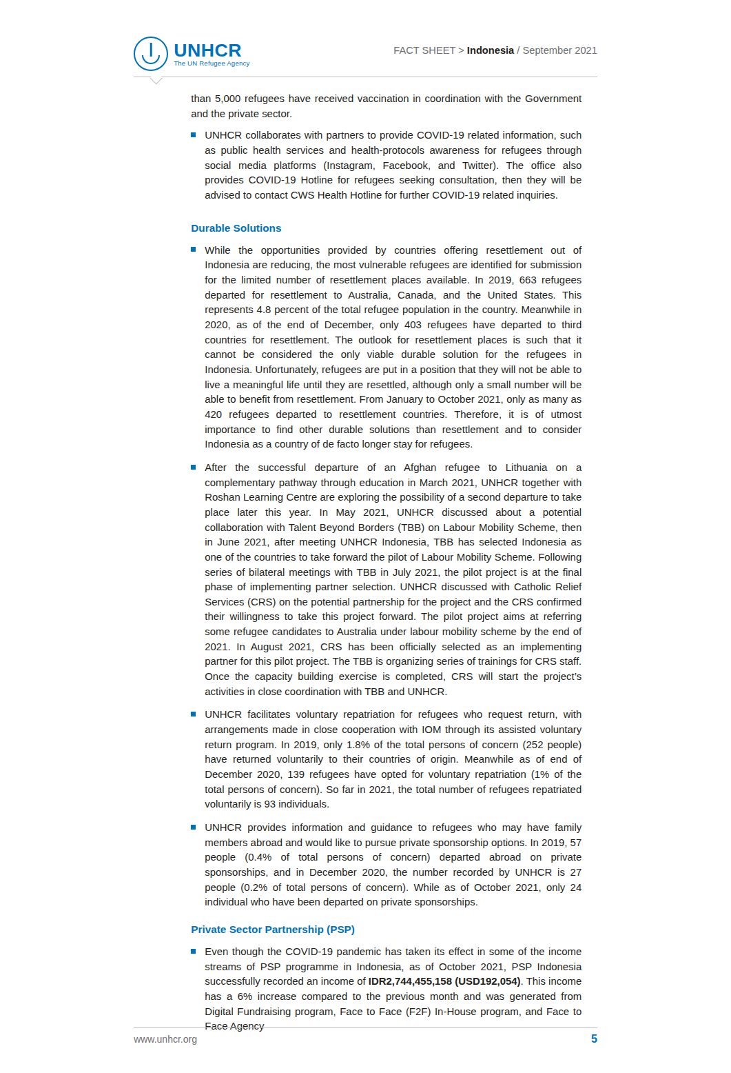UNHCR
The UN Refugee Agency
FACT SHEET > Indonesia / September 2021
than 5,000 refugees have received vaccination in coordination with the Government and the private sector.
UNHCR collaborates with partners to provide COVID-19 related information, such as public health services and health-protocols awareness for refugees through social media platforms (Instagram, Facebook, and Twitter). The office also provides COVID-19 Hotline for refugees seeking consultation, then they will be advised to contact CWS Health Hotline for further COVID-19 related inquiries.
Durable Solutions
While the opportunities provided by countries offering resettlement out of Indonesia are reducing, the most vulnerable refugees are identified for submission for the limited number of resettlement places available. In 2019, 663 refugees departed for resettlement to Australia, Canada, and the United States. This represents 4.8 percent of the total refugee population in the country. Meanwhile in 2020, as of the end of December, only 403 refugees have departed to third countries for resettlement. The outlook for resettlement places is such that it cannot be considered the only viable durable solution for the refugees in Indonesia. Unfortunately, refugees are put in a position that they will not be able to live a meaningful life until they are resettled, although only a small number will be able to benefit from resettlement. From January to October 2021, only as many as 420 refugees departed to resettlement countries. Therefore, it is of utmost importance to find other durable solutions than resettlement and to consider Indonesia as a country of de facto longer stay for refugees.
After the successful departure of an Afghan refugee to Lithuania on a complementary pathway through education in March 2021, UNHCR together with Roshan Learning Centre are exploring the possibility of a second departure to take place later this year. In May 2021, UNHCR discussed about a potential collaboration with Talent Beyond Borders (TBB) on Labour Mobility Scheme, then in June 2021, after meeting UNHCR Indonesia, TBB has selected Indonesia as one of the countries to take forward the pilot of Labour Mobility Scheme. Following series of bilateral meetings with TBB in July 2021, the pilot project is at the final phase of implementing partner selection. UNHCR discussed with Catholic Relief Services (CRS) on the potential partnership for the project and the CRS confirmed their willingness to take this project forward. The pilot project aims at referring some refugee candidates to Australia under labour mobility scheme by the end of 2021. In August 2021, CRS has been officially selected as an implementing partner for this pilot project. The TBB is organizing series of trainings for CRS staff. Once the capacity building exercise is completed, CRS will start the project’s activities in close coordination with TBB and UNHCR.
UNHCR facilitates voluntary repatriation for refugees who request return, with arrangements made in close cooperation with IOM through its assisted voluntary return program. In 2019, only 1.8% of the total persons of concern (252 people) have returned voluntarily to their countries of origin. Meanwhile as of end of December 2020, 139 refugees have opted for voluntary repatriation (1% of the total persons of concern). So far in 2021, the total number of refugees repatriated voluntarily is 93 individuals.
UNHCR provides information and guidance to refugees who may have family members abroad and would like to pursue private sponsorship options. In 2019, 57 people (0.4% of total persons of concern) departed abroad on private sponsorships, and in December 2020, the number recorded by UNHCR is 27 people (0.2% of total persons of concern). While as of October 2021, only 24 individual who have been departed on private sponsorships.
Private Sector Partnership (PSP)
Even though the COVID-19 pandemic has taken its effect in some of the income streams of PSP programme in Indonesia, as of October 2021, PSP Indonesia successfully recorded an income of IDR2,744,455,158 (USD192,054). This income has a 6% increase compared to the previous month and was generated from Digital Fundraising program, Face to Face (F2F) In-House program, and Face to Face Agency
www.unhcr.org 5